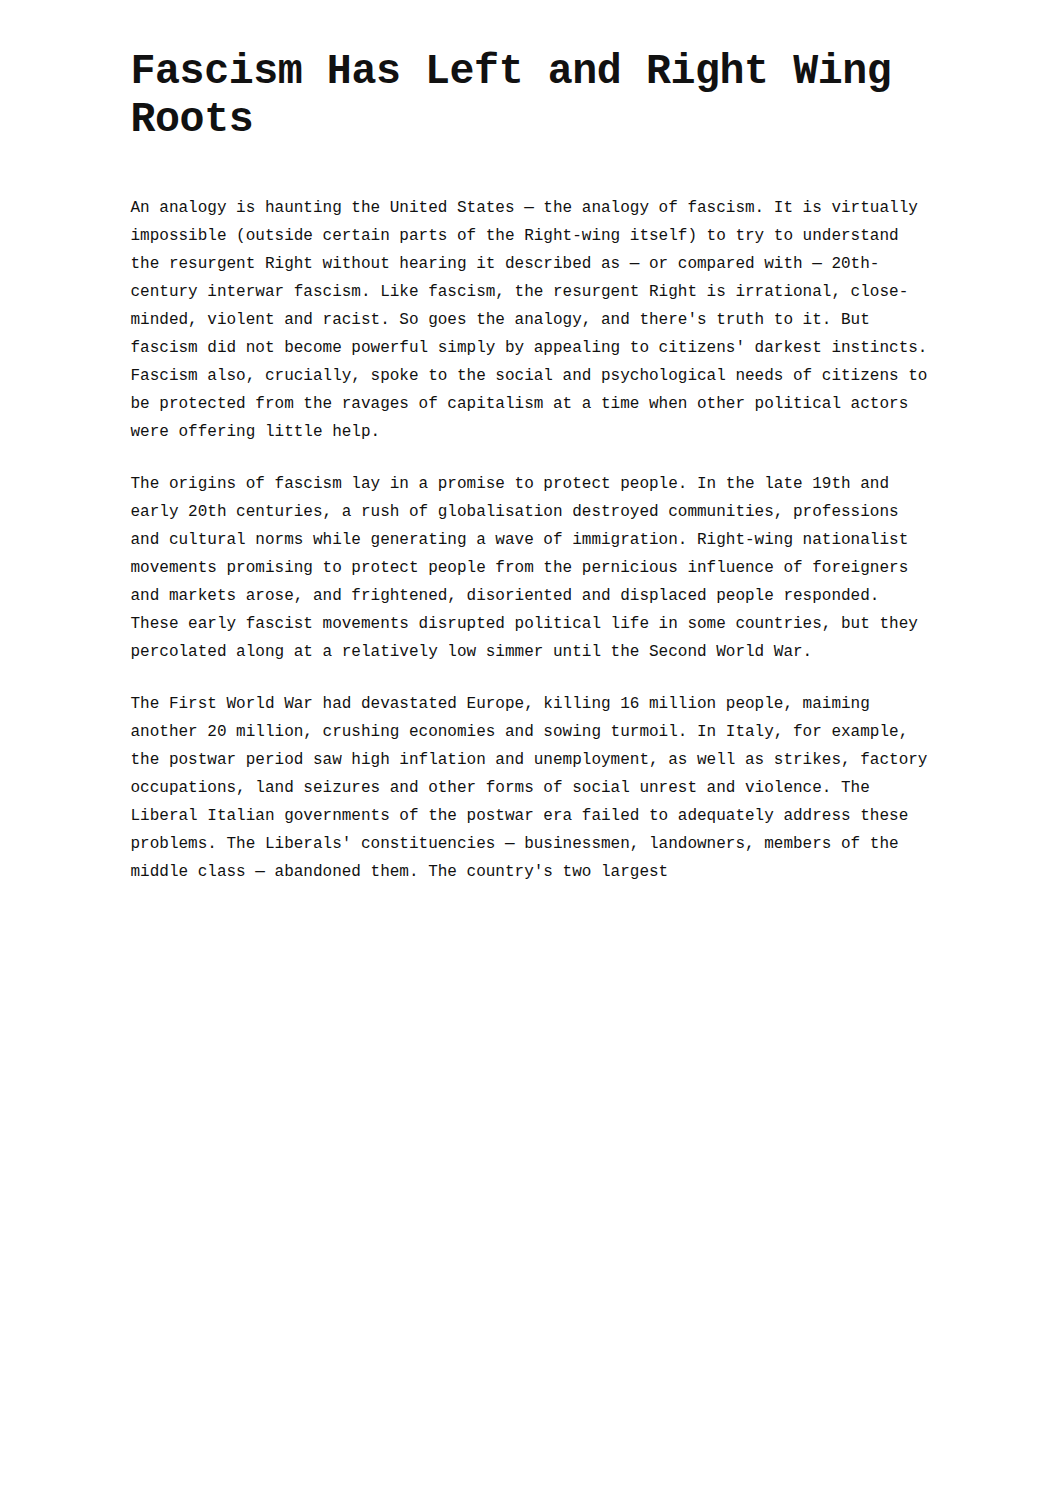Fascism Has Left and Right Wing Roots
An analogy is haunting the United States — the analogy of fascism. It is virtually impossible (outside certain parts of the Right-wing itself) to try to understand the resurgent Right without hearing it described as — or compared with — 20th-century interwar fascism. Like fascism, the resurgent Right is irrational, close-minded, violent and racist. So goes the analogy, and there's truth to it. But fascism did not become powerful simply by appealing to citizens' darkest instincts. Fascism also, crucially, spoke to the social and psychological needs of citizens to be protected from the ravages of capitalism at a time when other political actors were offering little help.
The origins of fascism lay in a promise to protect people. In the late 19th and early 20th centuries, a rush of globalisation destroyed communities, professions and cultural norms while generating a wave of immigration. Right-wing nationalist movements promising to protect people from the pernicious influence of foreigners and markets arose, and frightened, disoriented and displaced people responded. These early fascist movements disrupted political life in some countries, but they percolated along at a relatively low simmer until the Second World War.
The First World War had devastated Europe, killing 16 million people, maiming another 20 million, crushing economies and sowing turmoil. In Italy, for example, the postwar period saw high inflation and unemployment, as well as strikes, factory occupations, land seizures and other forms of social unrest and violence. The Liberal Italian governments of the postwar era failed to adequately address these problems. The Liberals' constituencies — businessmen, landowners, members of the middle class — abandoned them. The country's two largest